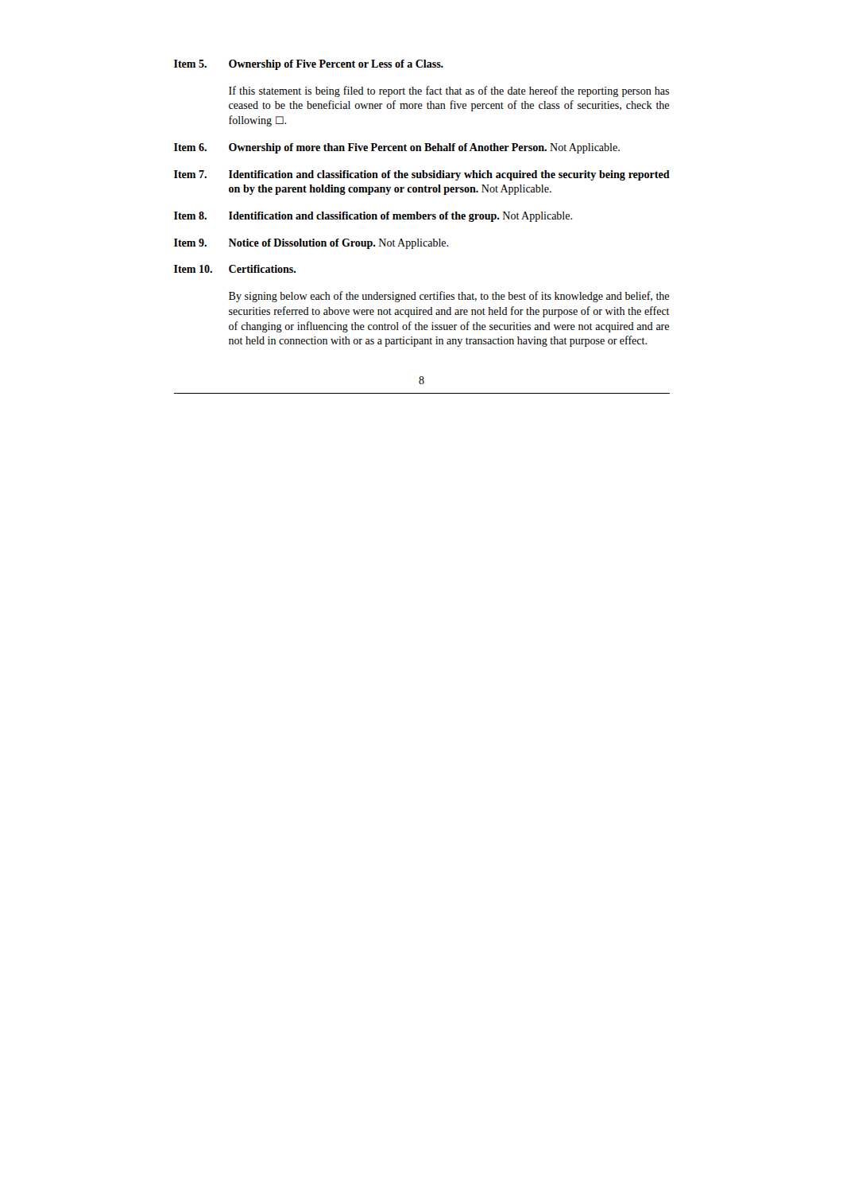| Item 5. | Ownership of Five Percent or Less of a Class. |
If this statement is being filed to report the fact that as of the date hereof the reporting person has ceased to be the beneficial owner of more than five percent of the class of securities, check the following ☐.
| Item 6. | Ownership of more than Five Percent on Behalf of Another Person. Not Applicable. |
| Item 7. | Identification and classification of the subsidiary which acquired the security being reported on by the parent holding company or control person. Not Applicable. |
| Item 8. | Identification and classification of members of the group. Not Applicable. |
| Item 9. | Notice of Dissolution of Group. Not Applicable. |
| Item 10. | Certifications. |
By signing below each of the undersigned certifies that, to the best of its knowledge and belief, the securities referred to above were not acquired and are not held for the purpose of or with the effect of changing or influencing the control of the issuer of the securities and were not acquired and are not held in connection with or as a participant in any transaction having that purpose or effect.
8